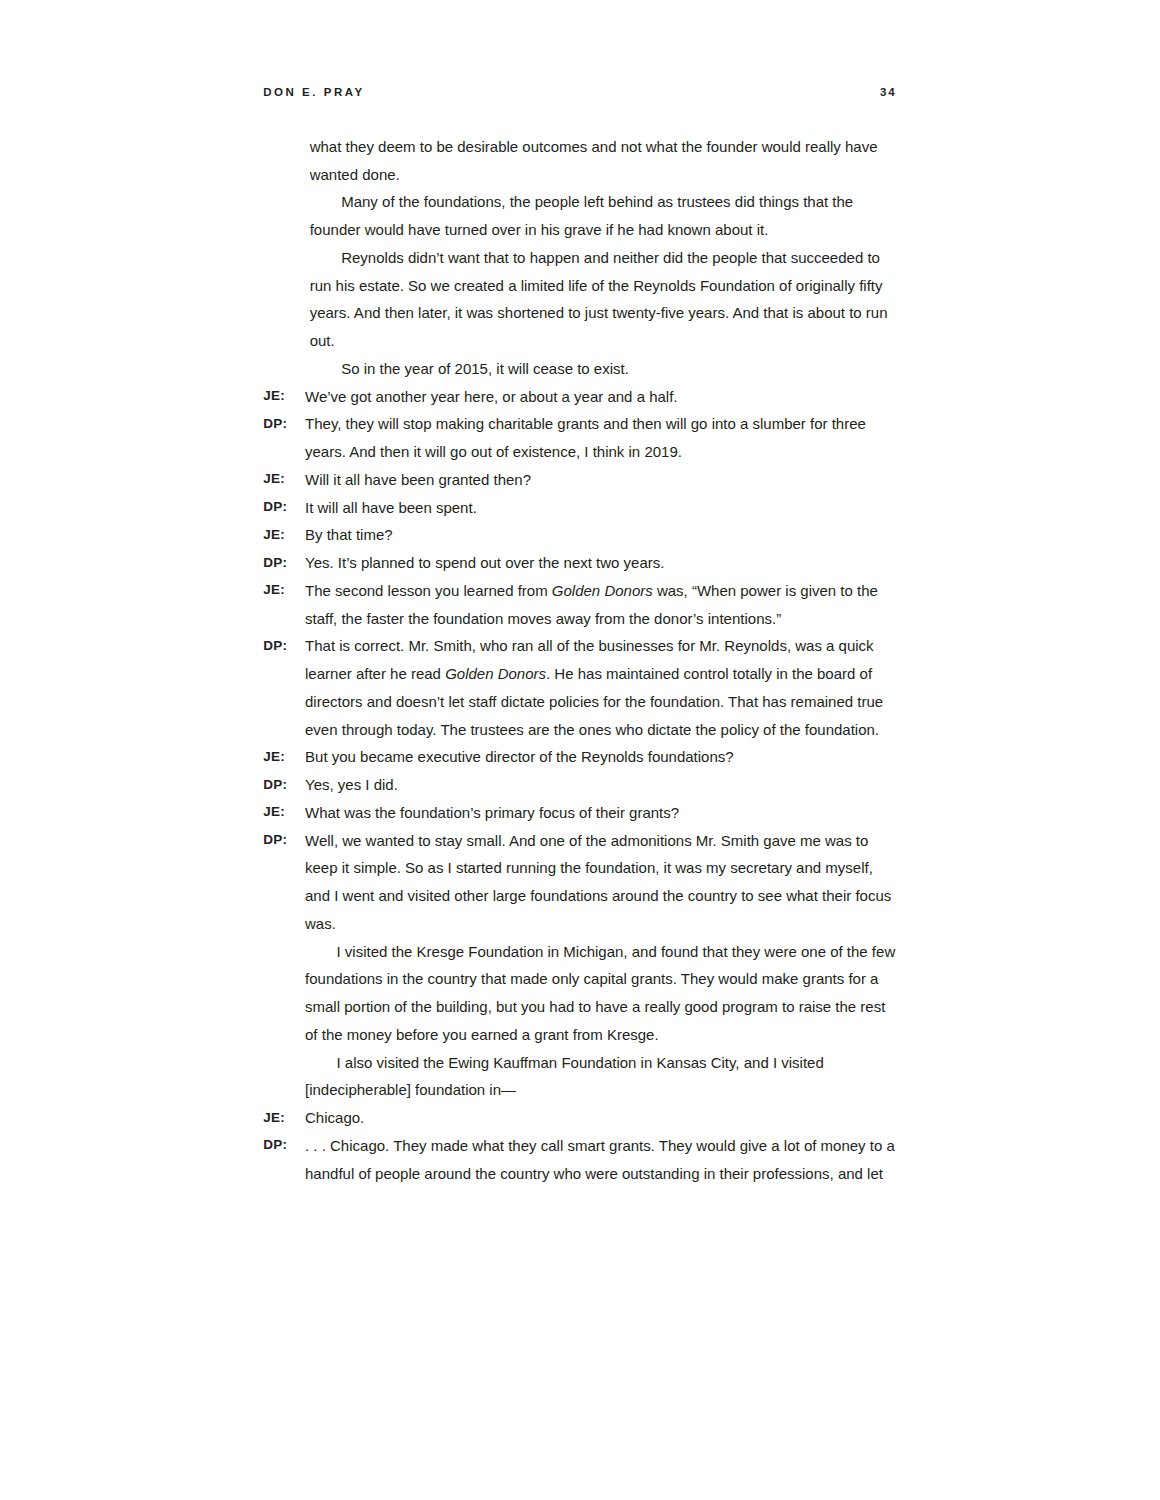Don E. Pray 34
what they deem to be desirable outcomes and not what the founder would really have wanted done.
Many of the foundations, the people left behind as trustees did things that the founder would have turned over in his grave if he had known about it.
Reynolds didn’t want that to happen and neither did the people that succeeded to run his estate. So we created a limited life of the Reynolds Foundation of originally fifty years. And then later, it was shortened to just twenty-five years. And that is about to run out.
So in the year of 2015, it will cease to exist.
JE:
We’ve got another year here, or about a year and a half.
DP:
They, they will stop making charitable grants and then will go into a slumber for three years. And then it will go out of existence, I think in 2019.
JE:
Will it all have been granted then?
DP:
It will all have been spent.
JE:
By that time?
DP:
Yes. It’s planned to spend out over the next two years.
JE:
The second lesson you learned from Golden Donors was, “When power is given to the staff, the faster the foundation moves away from the donor’s intentions.”
DP:
That is correct. Mr. Smith, who ran all of the businesses for Mr. Reynolds, was a quick learner after he read Golden Donors. He has maintained control totally in the board of directors and doesn’t let staff dictate policies for the foundation. That has remained true even through today. The trustees are the ones who dictate the policy of the foundation.
JE:
But you became executive director of the Reynolds foundations?
DP:
Yes, yes I did.
JE:
What was the foundation’s primary focus of their grants?
DP:
Well, we wanted to stay small. And one of the admonitions Mr. Smith gave me was to keep it simple. So as I started running the foundation, it was my secretary and myself, and I went and visited other large foundations around the country to see what their focus was.
I visited the Kresge Foundation in Michigan, and found that they were one of the few foundations in the country that made only capital grants. They would make grants for a small portion of the building, but you had to have a really good program to raise the rest of the money before you earned a grant from Kresge.
I also visited the Ewing Kauffman Foundation in Kansas City, and I visited [indecipherable] foundation in—
JE:
Chicago.
DP:
. . . Chicago. They made what they call smart grants. They would give a lot of money to a handful of people around the country who were outstanding in their professions, and let